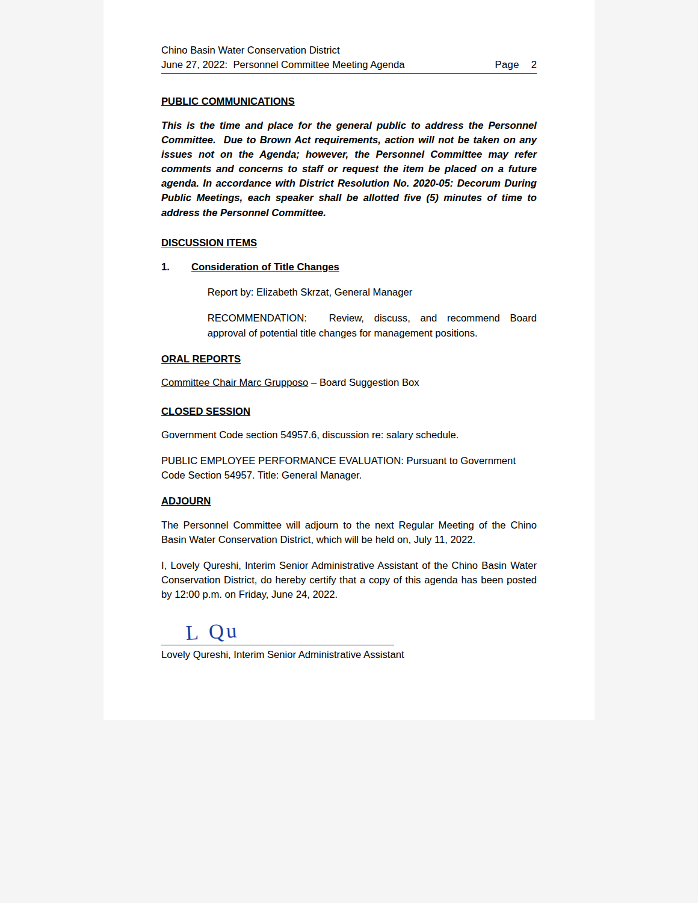Chino Basin Water Conservation District
June 27, 2022: Personnel Committee Meeting Agenda Page 2
PUBLIC COMMUNICATIONS
This is the time and place for the general public to address the Personnel Committee. Due to Brown Act requirements, action will not be taken on any issues not on the Agenda; however, the Personnel Committee may refer comments and concerns to staff or request the item be placed on a future agenda. In accordance with District Resolution No. 2020-05: Decorum During Public Meetings, each speaker shall be allotted five (5) minutes of time to address the Personnel Committee.
DISCUSSION ITEMS
1.
Consideration of Title Changes
Report by: Elizabeth Skrzat, General Manager
RECOMMENDATION: Review, discuss, and recommend Board approval of potential title changes for management positions.
ORAL REPORTS
Committee Chair Marc Grupposo – Board Suggestion Box
CLOSED SESSION
Government Code section 54957.6, discussion re: salary schedule.
PUBLIC EMPLOYEE PERFORMANCE EVALUATION: Pursuant to Government Code Section 54957. Title: General Manager.
ADJOURN
The Personnel Committee will adjourn to the next Regular Meeting of the Chino Basin Water Conservation District, which will be held on, July 11, 2022.
I, Lovely Qureshi, Interim Senior Administrative Assistant of the Chino Basin Water Conservation District, do hereby certify that a copy of this agenda has been posted by 12:00 p.m. on Friday, June 24, 2022.
L Qu
Lovely Qureshi, Interim Senior Administrative Assistant